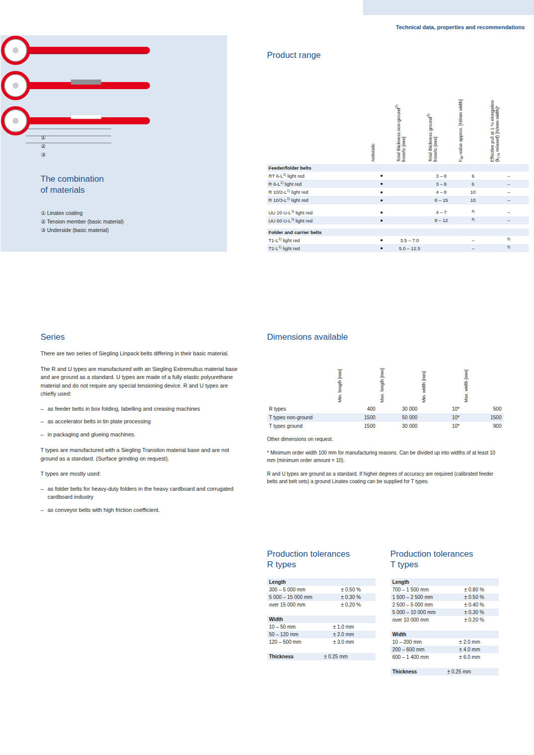Technical data, properties and recommendations
① ② ③
The combination
of materials
① Linatex coating
② Tension member (basic material)
③ Underside (basic material)
Product range
| | Antistatic | Total thickness non-ground 2) from/to [mm] | Total thickness ground 3) from/to [mm] | F W -value approx. [N/mm width] | Effective pull at 1 % elongation (k 1% relaxed) [N/mm width]* |
| --- | --- | --- | --- | --- | --- |
| Feeder/folder belts |
| RT 6-L 1) light red | ● | | 3 – 8 | 6 | – |
| R 6-L 1) light red | ● | | 3 – 8 | 6 | – |
| R 10/2-L 1) light red | ● | | 4 – 8 | 10 | – |
| R 10/3-L 1) light red | ● | | 8 – 15 | 10 | – |
| UU 20 U-L 1) light red | ● | | 4 – 7 | 4) | – |
| UU 60 U-L 1) light red | ● | | 8 – 12 | 4) | – |
| Folder and carrier belts |
| T1-L 1) light red | ● | 3.5 – 7.0 | | – | 5) |
| T2-L 1) light red | ● | 5.0 – 12.5 | | – | 5) |
Series
There are two series of Siegling Linpack belts differing in their basic material.
The R and U types are manufactured with an Siegling Extremultus material base and are ground as a standard. U types are made of a fully elastic poly­urethane material and do not require any special tensioning device. R and U types are chiefly used:
as feeder belts in box folding, labelling and creasing machines
as accelerator belts in tin plate processing
in packaging and glueing machines.
T types are manufactured with a Siegling Transilon material base and are not ground as a standard. (Surface grinding on request).
T types are mostly used:
as folder belts for heavy-duty folders in the heavy cardboard and corrugated cardboard industry
as conveyor belts with high friction coefficient.
Dimensions available
| | Min. length [mm] | Max. length [mm] | Min. width [mm] | Max. width [mm] |
| --- | --- | --- | --- | --- |
| R types | 400 | 30 000 | 10* | 500 |
| T types non-ground | 1500 | 50 000 | 10* | 1500 |
| T types ground | 1500 | 30 000 | 10* | 900 |
Other dimensions on request.
* Minimum order width 100 mm for manufacturing reasons. Can be divided up into widths of at least 10 mm (minimum order amount = 10).
R and U types are ground as a standard. If higher degrees of accuracy are required (calibrated feeder belts and belt sets) a ground Linatex coating can be supplied for T types.
Production tolerances
R types
| Length |
| 300 – 5 000 mm | ± 0.50 % |
| 5 000 – 15 000 mm | ± 0.30 % |
| over 15 000 mm | ± 0.20 % |
| Width |
| 10 – 50 mm | ± 1.0 mm |
| 50 – 120 mm | ± 2.0 mm |
| 120 – 500 mm | ± 3.0 mm |
| Thickness | ± 0.25 mm |
Production tolerances
T types
| Length |
| 700 – 1 500 mm | ± 0.80 % |
| 1 500 – 2 500 mm | ± 0.50 % |
| 2 500 – 5 000 mm | ± 0.40 % |
| 5 000 – 10 000 mm | ± 0.30 % |
| over 10 000 mm | ± 0.20 % |
| Width |
| 10 – 200 mm | ± 2.0 mm |
| 200 – 600 mm | ± 4.0 mm |
| 600 – 1 400 mm | ± 6.0 mm |
| Thickness | ± 0.25 mm |